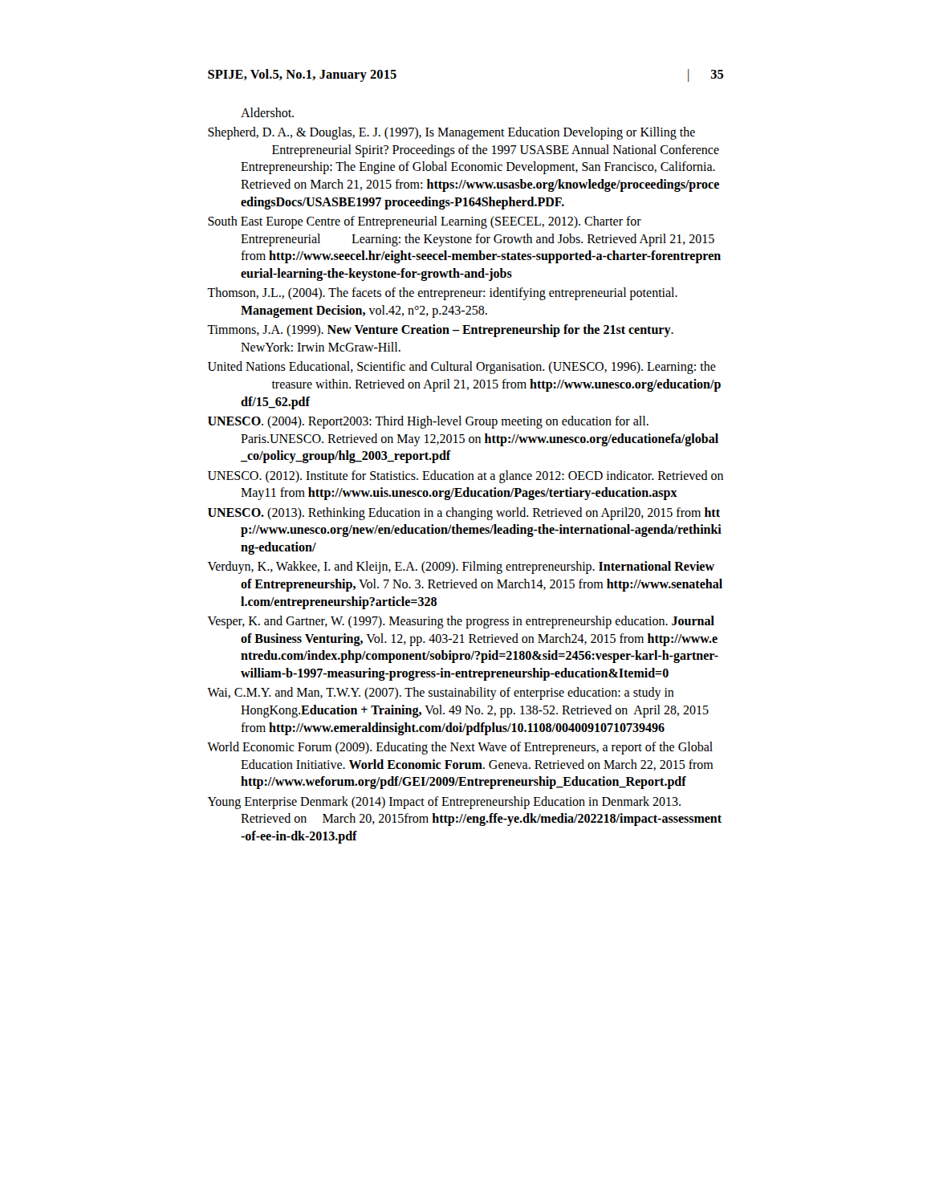SPIJE, Vol.5, No.1, January 2015 |35
Aldershot.
Shepherd, D. A., & Douglas, E. J. (1997), Is Management Education Developing or Killing the Entrepreneurial Spirit? Proceedings of the 1997 USASBE Annual National Conference Entrepreneurship: The Engine of Global Economic Development, San Francisco, California. Retrieved on March 21, 2015 from: https://www.usasbe.org/knowledge/proceedings/proceedingsDocs/USASBE1997 proceedings-P164Shepherd.PDF.
South East Europe Centre of Entrepreneurial Learning (SEECEL, 2012). Charter for Entrepreneurial Learning: the Keystone for Growth and Jobs. Retrieved April 21, 2015 from http://www.seecel.hr/eight-seecel-member-states-supported-a-charter-forentrepreneurial-learning-the-keystone-for-growth-and-jobs
Thomson, J.L., (2004). The facets of the entrepreneur: identifying entrepreneurial potential. Management Decision, vol.42, n°2, p.243-258.
Timmons, J.A. (1999). New Venture Creation – Entrepreneurship for the 21st century. NewYork: Irwin McGraw-Hill.
United Nations Educational, Scientific and Cultural Organisation. (UNESCO, 1996). Learning: the treasure within. Retrieved on April 21, 2015 from http://www.unesco.org/education/pdf/15_62.pdf
UNESCO. (2004). Report2003: Third High-level Group meeting on education for all. Paris.UNESCO. Retrieved on May 12,2015 on http://www.unesco.org/educationefa/global_co/policy_group/hlg_2003_report.pdf
UNESCO. (2012). Institute for Statistics. Education at a glance 2012: OECD indicator. Retrieved on May11 from http://www.uis.unesco.org/Education/Pages/tertiary-education.aspx
UNESCO. (2013). Rethinking Education in a changing world. Retrieved on April20, 2015 from http://www.unesco.org/new/en/education/themes/leading-the-international-agenda/rethinking-education/
Verduyn, K., Wakkee, I. and Kleijn, E.A. (2009). Filming entrepreneurship. International Review of Entrepreneurship, Vol. 7 No. 3. Retrieved on March14, 2015 from http://www.senatehall.com/entrepreneurship?article=328
Vesper, K. and Gartner, W. (1997). Measuring the progress in entrepreneurship education. Journal of Business Venturing, Vol. 12, pp. 403-21 Retrieved on March24, 2015 from http://www.entredu.com/index.php/component/sobipro/?pid=2180&sid=2456:vesper-karl-h-gartner-william-b-1997-measuring-progress-in-entrepreneurship-education&Itemid=0
Wai, C.M.Y. and Man, T.W.Y. (2007). The sustainability of enterprise education: a study in HongKong.Education + Training, Vol. 49 No. 2, pp. 138-52. Retrieved on April 28, 2015 from http://www.emeraldinsight.com/doi/pdfplus/10.1108/00400910710739496
World Economic Forum (2009). Educating the Next Wave of Entrepreneurs, a report of the Global Education Initiative. World Economic Forum. Geneva. Retrieved on March 22, 2015 from http://www.weforum.org/pdf/GEI/2009/Entrepreneurship_Education_Report.pdf
Young Enterprise Denmark (2014) Impact of Entrepreneurship Education in Denmark 2013. Retrieved on March 20, 2015from http://eng.ffe-ye.dk/media/202218/impact-assessment-of-ee-in-dk-2013.pdf